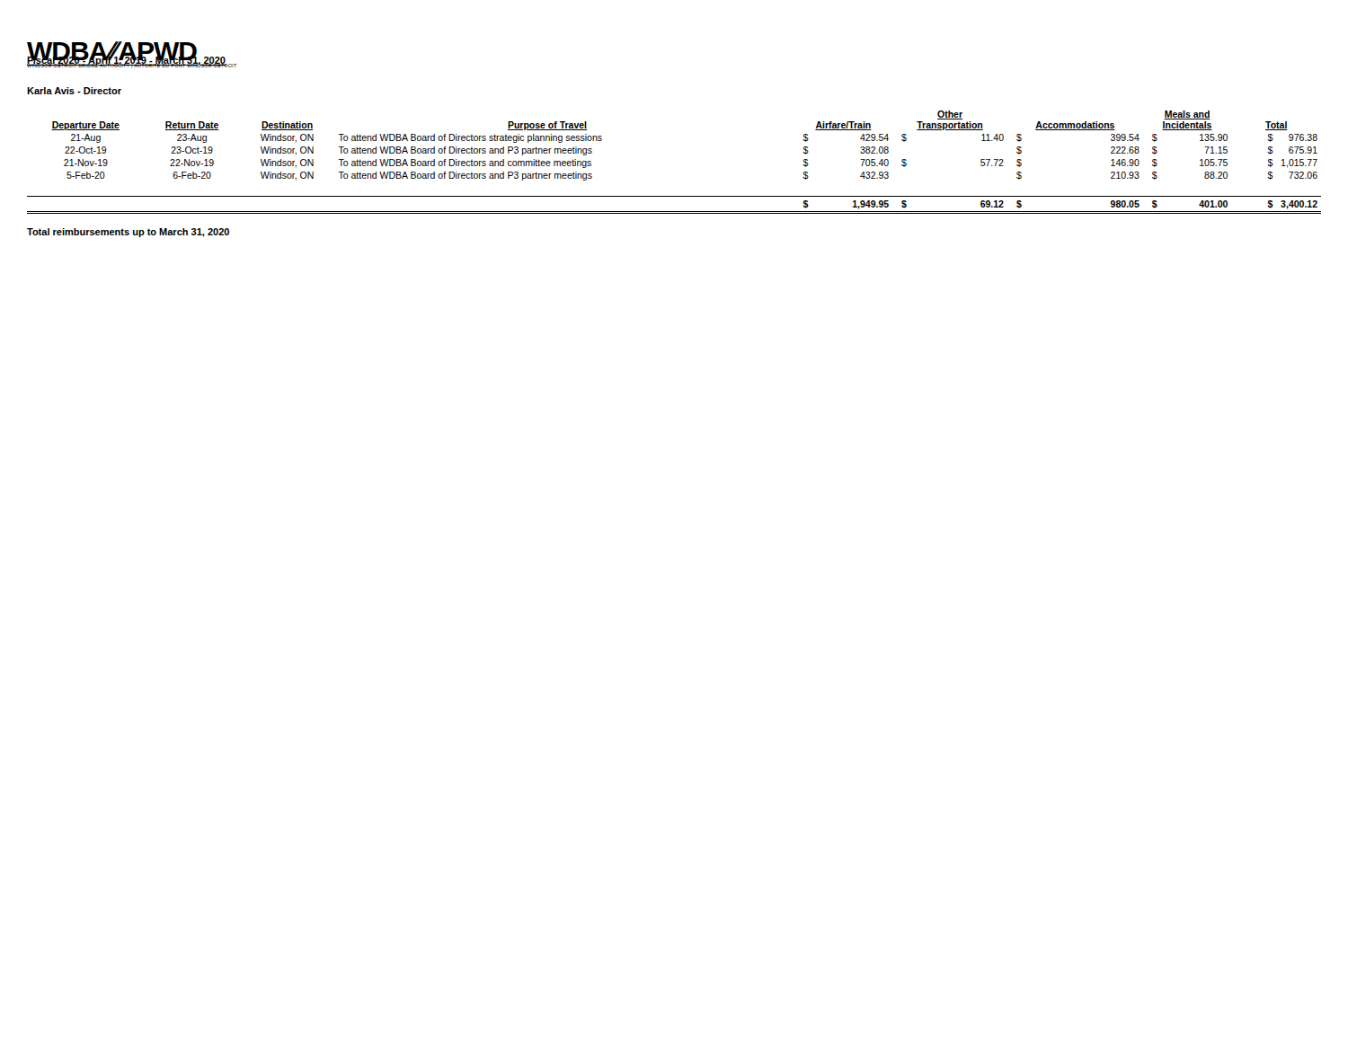WDBA∕∕APWD
WINDSOR-DETROIT BRIDGE AUTHORITY | AUTORITÉ DU PONT WINDSOR-DÉTROIT
TRAVEL EXPENSES
Fiscal 2020 - April 1, 2019 - March 31, 2020
Karla Avis - Director
| Departure Date | Return Date | Destination | Purpose of Travel | | Airfare/Train | Other Transportation | Accommodations | Meals and Incidentals | Total |
| --- | --- | --- | --- | --- | --- | --- | --- | --- | --- |
| 21-Aug | 23-Aug | Windsor, ON | To attend WDBA Board of Directors strategic planning sessions | | $ | 429.54 | $ | 11.40 | $ | 399.54 | $ | 135.90 | $ 976.38 |
| 22-Oct-19 | 23-Oct-19 | Windsor, ON | To attend WDBA Board of Directors and P3 partner meetings | | $ | 382.08 | | | $ | 222.68 | $ | 71.15 | $ 675.91 |
| 21-Nov-19 | 22-Nov-19 | Windsor, ON | To attend WDBA Board of Directors and committee meetings | | $ | 705.40 | $ | 57.72 | $ | 146.90 | $ | 105.75 | $ 1,015.77 |
| 5-Feb-20 | 6-Feb-20 | Windsor, ON | To attend WDBA Board of Directors and P3 partner meetings | | $ | 432.93 | | | $ | 210.93 | $ | 88.20 | $ 732.06 |
| | | $ | 1,949.95 | $ | 69.12 | $ | 980.05 | $ | 401.00 | $ 3,400.12 |
Total reimbursements up to March 31, 2020